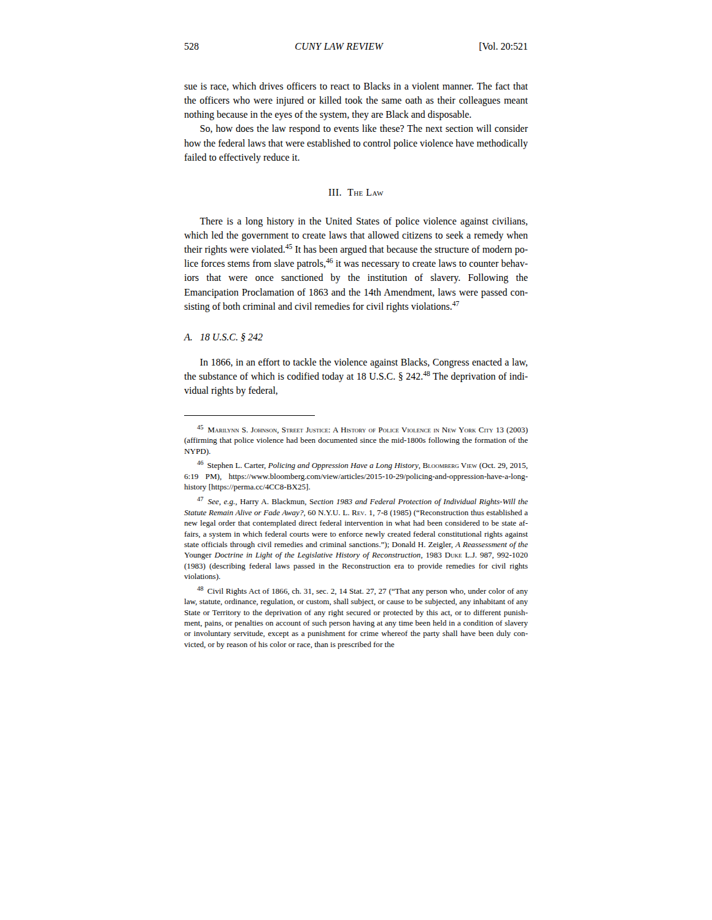528 CUNY LAW REVIEW [Vol. 20:521
sue is race, which drives officers to react to Blacks in a violent manner. The fact that the officers who were injured or killed took the same oath as their colleagues meant nothing because in the eyes of the system, they are Black and disposable.
So, how does the law respond to events like these? The next section will consider how the federal laws that were established to control police violence have methodically failed to effectively reduce it.
III. The Law
There is a long history in the United States of police violence against civilians, which led the government to create laws that allowed citizens to seek a remedy when their rights were violated.45 It has been argued that because the structure of modern police forces stems from slave patrols,46 it was necessary to create laws to counter behaviors that were once sanctioned by the institution of slavery. Following the Emancipation Proclamation of 1863 and the 14th Amendment, laws were passed consisting of both criminal and civil remedies for civil rights violations.47
A. 18 U.S.C. § 242
In 1866, in an effort to tackle the violence against Blacks, Congress enacted a law, the substance of which is codified today at 18 U.S.C. § 242.48 The deprivation of individual rights by federal,
45 Marilynn S. Johnson, Street Justice: A History of Police Violence in New York City 13 (2003) (affirming that police violence had been documented since the mid-1800s following the formation of the NYPD).
46 Stephen L. Carter, Policing and Oppression Have a Long History, Bloomberg View (Oct. 29, 2015, 6:19 PM), https://www.bloomberg.com/view/articles/2015-10-29/policing-and-oppression-have-a-long-history [https://perma.cc/4CC8-BX25].
47 See, e.g., Harry A. Blackmun, Section 1983 and Federal Protection of Individual Rights-Will the Statute Remain Alive or Fade Away?, 60 N.Y.U. L. Rev. 1, 7-8 (1985) (“Reconstruction thus established a new legal order that contemplated direct federal intervention in what had been considered to be state affairs, a system in which federal courts were to enforce newly created federal constitutional rights against state officials through civil remedies and criminal sanctions.”); Donald H. Zeigler, A Reassessment of the Younger Doctrine in Light of the Legislative History of Reconstruction, 1983 Duke L.J. 987, 992-1020 (1983) (describing federal laws passed in the Reconstruction era to provide remedies for civil rights violations).
48 Civil Rights Act of 1866, ch. 31, sec. 2, 14 Stat. 27, 27 (“That any person who, under color of any law, statute, ordinance, regulation, or custom, shall subject, or cause to be subjected, any inhabitant of any State or Territory to the deprivation of any right secured or protected by this act, or to different punishment, pains, or penalties on account of such person having at any time been held in a condition of slavery or involuntary servitude, except as a punishment for crime whereof the party shall have been duly convicted, or by reason of his color or race, than is prescribed for the